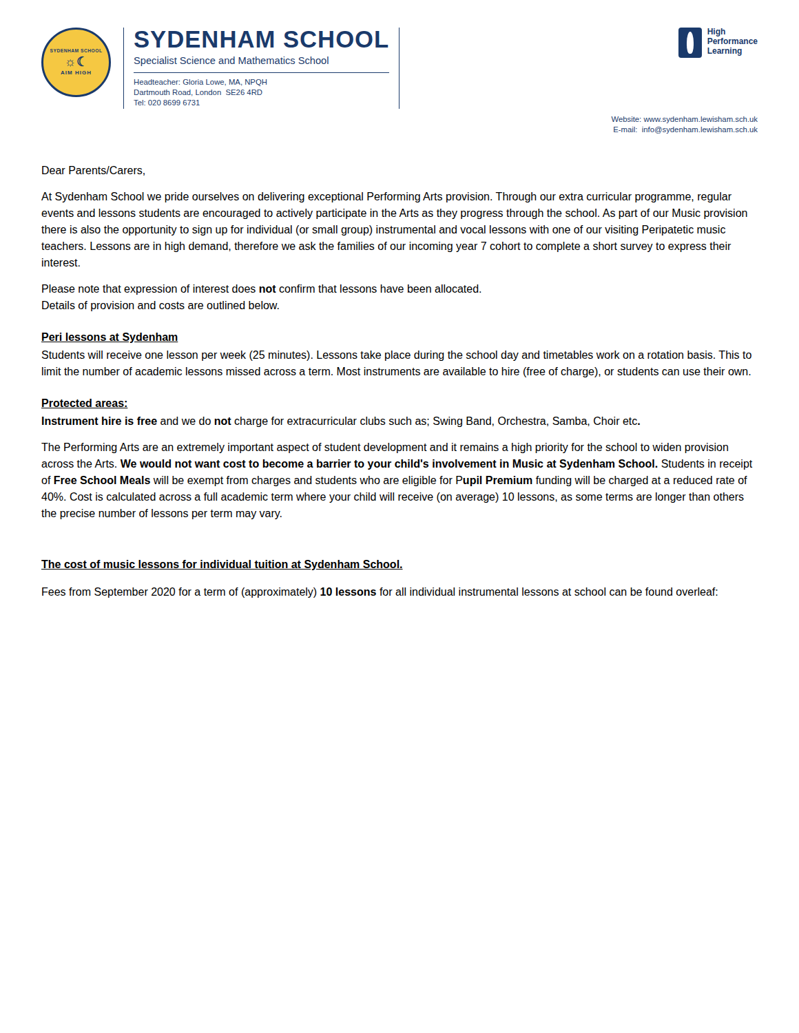SYDENHAM SCHOOL ☼☾ AIM HIGH
SYDENHAM SCHOOL
Specialist Science and Mathematics School
Headteacher: Gloria Lowe, MA, NPQH
Dartmouth Road, London SE26 4RD
Tel: 020 8699 6731
High
Performance
Learning
Website: www.sydenham.lewisham.sch.uk
E-mail: info@sydenham.lewisham.sch.uk
Dear Parents/Carers,
At Sydenham School we pride ourselves on delivering exceptional Performing Arts provision. Through our extra curricular programme, regular events and lessons students are encouraged to actively participate in the Arts as they progress through the school. As part of our Music provision there is also the opportunity to sign up for individual (or small group) instrumental and vocal lessons with one of our visiting Peripatetic music teachers. Lessons are in high demand, therefore we ask the families of our incoming year 7 cohort to complete a short survey to express their interest.
Please note that expression of interest does not confirm that lessons have been allocated.
Details of provision and costs are outlined below.
Peri lessons at Sydenham
Students will receive one lesson per week (25 minutes). Lessons take place during the school day and timetables work on a rotation basis. This to limit the number of academic lessons missed across a term. Most instruments are available to hire (free of charge), or students can use their own.
Protected areas:
Instrument hire is free and we do not charge for extracurricular clubs such as; Swing Band, Orchestra, Samba, Choir etc.
The Performing Arts are an extremely important aspect of student development and it remains a high priority for the school to widen provision across the Arts. We would not want cost to become a barrier to your child's involvement in Music at Sydenham School. Students in receipt of Free School Meals will be exempt from charges and students who are eligible for Pupil Premium funding will be charged at a reduced rate of 40%. Cost is calculated across a full academic term where your child will receive (on average) 10 lessons, as some terms are longer than others the precise number of lessons per term may vary.
The cost of music lessons for individual tuition at Sydenham School.
Fees from September 2020 for a term of (approximately) 10 lessons for all individual instrumental lessons at school can be found overleaf: